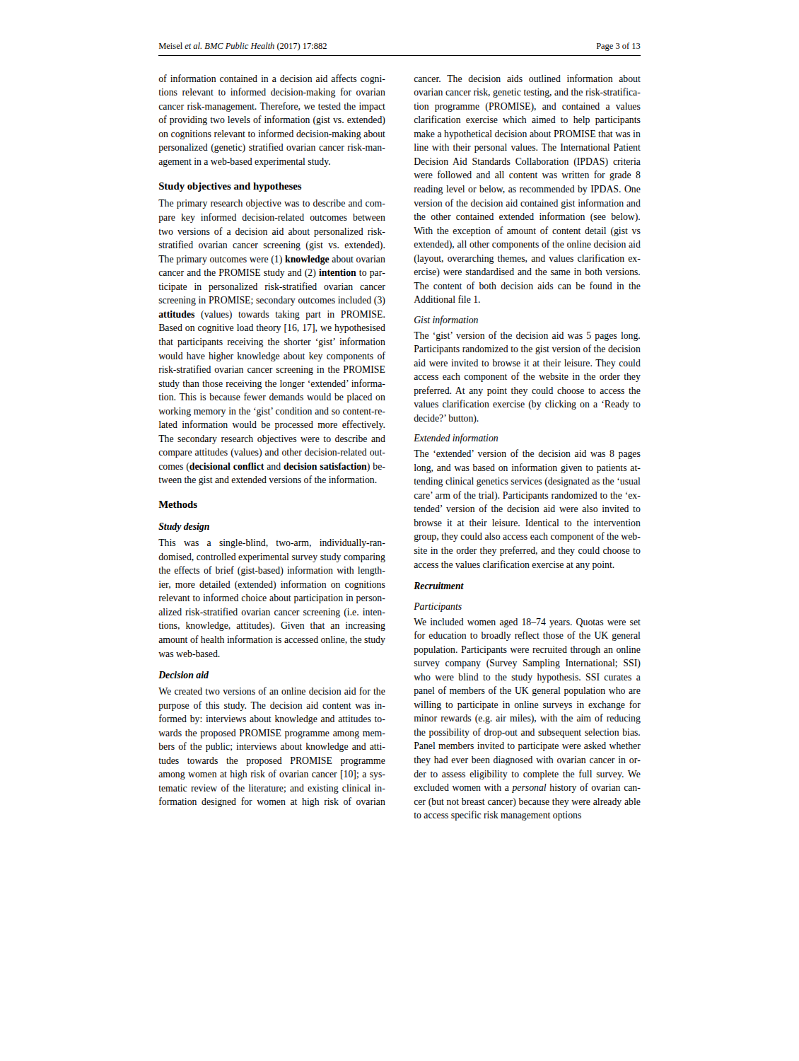Meisel et al. BMC Public Health (2017) 17:882 Page 3 of 13
of information contained in a decision aid affects cognitions relevant to informed decision-making for ovarian cancer risk-management. Therefore, we tested the impact of providing two levels of information (gist vs. extended) on cognitions relevant to informed decision-making about personalized (genetic) stratified ovarian cancer risk-management in a web-based experimental study.
Study objectives and hypotheses
The primary research objective was to describe and compare key informed decision-related outcomes between two versions of a decision aid about personalized risk-stratified ovarian cancer screening (gist vs. extended). The primary outcomes were (1) knowledge about ovarian cancer and the PROMISE study and (2) intention to participate in personalized risk-stratified ovarian cancer screening in PROMISE; secondary outcomes included (3) attitudes (values) towards taking part in PROMISE. Based on cognitive load theory [16, 17], we hypothesised that participants receiving the shorter ‘gist’ information would have higher knowledge about key components of risk-stratified ovarian cancer screening in the PROMISE study than those receiving the longer ‘extended’ information. This is because fewer demands would be placed on working memory in the ‘gist’ condition and so content-related information would be processed more effectively. The secondary research objectives were to describe and compare attitudes (values) and other decision-related outcomes (decisional conflict and decision satisfaction) between the gist and extended versions of the information.
Methods
Study design
This was a single-blind, two-arm, individually-randomised, controlled experimental survey study comparing the effects of brief (gist-based) information with lengthier, more detailed (extended) information on cognitions relevant to informed choice about participation in personalized risk-stratified ovarian cancer screening (i.e. intentions, knowledge, attitudes). Given that an increasing amount of health information is accessed online, the study was web-based.
Decision aid
We created two versions of an online decision aid for the purpose of this study. The decision aid content was informed by: interviews about knowledge and attitudes towards the proposed PROMISE programme among members of the public; interviews about knowledge and attitudes towards the proposed PROMISE programme among women at high risk of ovarian cancer [10]; a systematic review of the literature; and existing clinical information designed for women at high risk of ovarian cancer. The decision aids outlined information about ovarian cancer risk, genetic testing, and the risk-stratification programme (PROMISE), and contained a values clarification exercise which aimed to help participants make a hypothetical decision about PROMISE that was in line with their personal values. The International Patient Decision Aid Standards Collaboration (IPDAS) criteria were followed and all content was written for grade 8 reading level or below, as recommended by IPDAS. One version of the decision aid contained gist information and the other contained extended information (see below). With the exception of amount of content detail (gist vs extended), all other components of the online decision aid (layout, overarching themes, and values clarification exercise) were standardised and the same in both versions. The content of both decision aids can be found in the Additional file 1.
Gist information
The ‘gist’ version of the decision aid was 5 pages long. Participants randomized to the gist version of the decision aid were invited to browse it at their leisure. They could access each component of the website in the order they preferred. At any point they could choose to access the values clarification exercise (by clicking on a ‘Ready to decide?’ button).
Extended information
The ‘extended’ version of the decision aid was 8 pages long, and was based on information given to patients attending clinical genetics services (designated as the ‘usual care’ arm of the trial). Participants randomized to the ‘extended’ version of the decision aid were also invited to browse it at their leisure. Identical to the intervention group, they could also access each component of the website in the order they preferred, and they could choose to access the values clarification exercise at any point.
Recruitment
Participants
We included women aged 18–74 years. Quotas were set for education to broadly reflect those of the UK general population. Participants were recruited through an online survey company (Survey Sampling International; SSI) who were blind to the study hypothesis. SSI curates a panel of members of the UK general population who are willing to participate in online surveys in exchange for minor rewards (e.g. air miles), with the aim of reducing the possibility of drop-out and subsequent selection bias. Panel members invited to participate were asked whether they had ever been diagnosed with ovarian cancer in order to assess eligibility to complete the full survey. We excluded women with a personal history of ovarian cancer (but not breast cancer) because they were already able to access specific risk management options